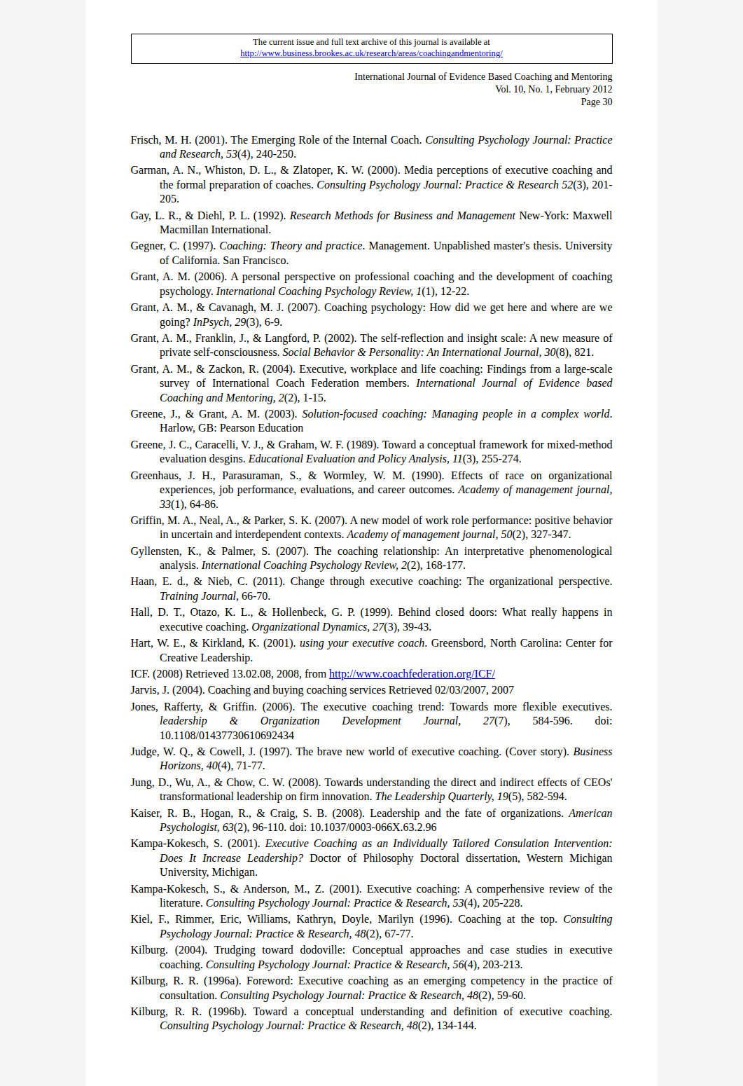The current issue and full text archive of this journal is available at
http://www.business.brookes.ac.uk/research/areas/coachingandmentoring/
International Journal of Evidence Based Coaching and Mentoring
Vol. 10, No. 1, February 2012
Page 30
Frisch, M. H. (2001). The Emerging Role of the Internal Coach. Consulting Psychology Journal: Practice and Research, 53(4), 240-250.
Garman, A. N., Whiston, D. L., & Zlatoper, K. W. (2000). Media perceptions of executive coaching and the formal preparation of coaches. Consulting Psychology Journal: Practice & Research 52(3), 201-205.
Gay, L. R., & Diehl, P. L. (1992). Research Methods for Business and Management New-York: Maxwell Macmillan International.
Gegner, C. (1997). Coaching: Theory and practice. Management. Unpablished master's thesis. University of California. San Francisco.
Grant, A. M. (2006). A personal perspective on professional coaching and the development of coaching psychology. International Coaching Psychology Review, 1(1), 12-22.
Grant, A. M., & Cavanagh, M. J. (2007). Coaching psychology: How did we get here and where are we going? InPsych, 29(3), 6-9.
Grant, A. M., Franklin, J., & Langford, P. (2002). The self-reflection and insight scale: A new measure of private self-consciousness. Social Behavior & Personality: An International Journal, 30(8), 821.
Grant, A. M., & Zackon, R. (2004). Executive, workplace and life coaching: Findings from a large-scale survey of International Coach Federation members. International Journal of Evidence based Coaching and Mentoring, 2(2), 1-15.
Greene, J., & Grant, A. M. (2003). Solution-focused coaching: Managing people in a complex world. Harlow, GB: Pearson Education
Greene, J. C., Caracelli, V. J., & Graham, W. F. (1989). Toward a conceptual framework for mixed-method evaluation desgins. Educational Evaluation and Policy Analysis, 11(3), 255-274.
Greenhaus, J. H., Parasuraman, S., & Wormley, W. M. (1990). Effects of race on organizational experiences, job performance, evaluations, and career outcomes. Academy of management journal, 33(1), 64-86.
Griffin, M. A., Neal, A., & Parker, S. K. (2007). A new model of work role performance: positive behavior in uncertain and interdependent contexts. Academy of management journal, 50(2), 327-347.
Gyllensten, K., & Palmer, S. (2007). The coaching relationship: An interpretative phenomenological analysis. International Coaching Psychology Review, 2(2), 168-177.
Haan, E. d., & Nieb, C. (2011). Change through executive coaching: The organizational perspective. Training Journal, 66-70.
Hall, D. T., Otazo, K. L., & Hollenbeck, G. P. (1999). Behind closed doors: What really happens in executive coaching. Organizational Dynamics, 27(3), 39-43.
Hart, W. E., & Kirkland, K. (2001). using your executive coach. Greensbord, North Carolina: Center for Creative Leadership.
ICF. (2008) Retrieved 13.02.08, 2008, from http://www.coachfederation.org/ICF/
Jarvis, J. (2004). Coaching and buying coaching services Retrieved 02/03/2007, 2007
Jones, Rafferty, & Griffin. (2006). The executive coaching trend: Towards more flexible executives. leadership & Organization Development Journal, 27(7), 584-596. doi: 10.1108/01437730610692434
Judge, W. Q., & Cowell, J. (1997). The brave new world of executive coaching. (Cover story). Business Horizons, 40(4), 71-77.
Jung, D., Wu, A., & Chow, C. W. (2008). Towards understanding the direct and indirect effects of CEOs' transformational leadership on firm innovation. The Leadership Quarterly, 19(5), 582-594.
Kaiser, R. B., Hogan, R., & Craig, S. B. (2008). Leadership and the fate of organizations. American Psychologist, 63(2), 96-110. doi: 10.1037/0003-066X.63.2.96
Kampa-Kokesch, S. (2001). Executive Coaching as an Individually Tailored Consulation Intervention: Does It Increase Leadership? Doctor of Philosophy Doctoral dissertation, Western Michigan University, Michigan.
Kampa-Kokesch, S., & Anderson, M., Z. (2001). Executive coaching: A comperhensive review of the literature. Consulting Psychology Journal: Practice & Research, 53(4), 205-228.
Kiel, F., Rimmer, Eric, Williams, Kathryn, Doyle, Marilyn (1996). Coaching at the top. Consulting Psychology Journal: Practice & Research, 48(2), 67-77.
Kilburg. (2004). Trudging toward dodoville: Conceptual approaches and case studies in executive coaching. Consulting Psychology Journal: Practice & Research, 56(4), 203-213.
Kilburg, R. R. (1996a). Foreword: Executive coaching as an emerging competency in the practice of consultation. Consulting Psychology Journal: Practice & Research, 48(2), 59-60.
Kilburg, R. R. (1996b). Toward a conceptual understanding and definition of executive coaching. Consulting Psychology Journal: Practice & Research, 48(2), 134-144.